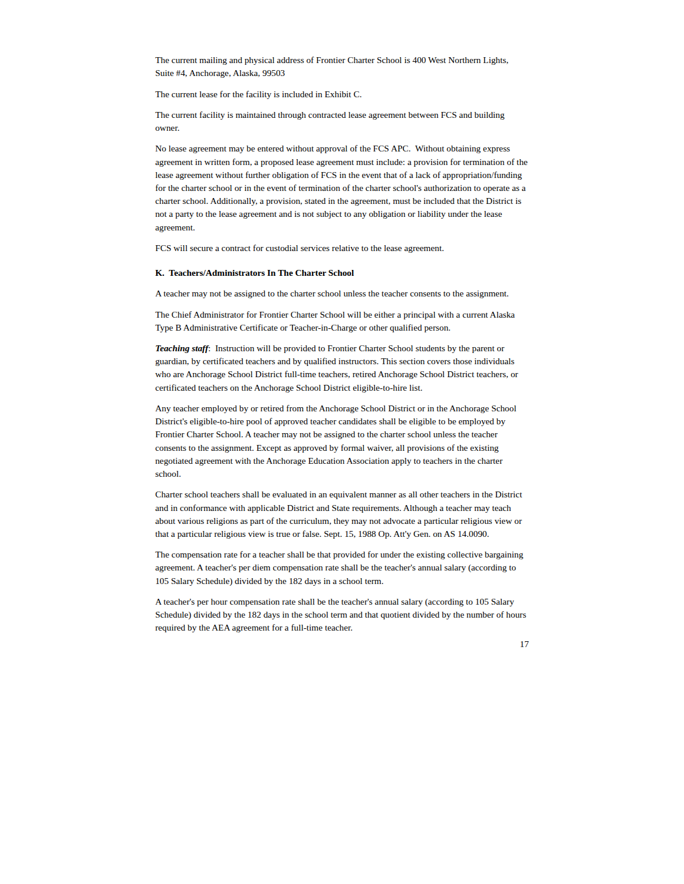The current mailing and physical address of Frontier Charter School is 400 West Northern Lights, Suite #4, Anchorage, Alaska, 99503
The current lease for the facility is included in Exhibit C.
The current facility is maintained through contracted lease agreement between FCS and building owner.
No lease agreement may be entered without approval of the FCS APC. Without obtaining express agreement in written form, a proposed lease agreement must include: a provision for termination of the lease agreement without further obligation of FCS in the event that of a lack of appropriation/funding for the charter school or in the event of termination of the charter school's authorization to operate as a charter school. Additionally, a provision, stated in the agreement, must be included that the District is not a party to the lease agreement and is not subject to any obligation or liability under the lease agreement.
FCS will secure a contract for custodial services relative to the lease agreement.
K. Teachers/Administrators In The Charter School
A teacher may not be assigned to the charter school unless the teacher consents to the assignment.
The Chief Administrator for Frontier Charter School will be either a principal with a current Alaska Type B Administrative Certificate or Teacher-in-Charge or other qualified person.
Teaching staff: Instruction will be provided to Frontier Charter School students by the parent or guardian, by certificated teachers and by qualified instructors. This section covers those individuals who are Anchorage School District full-time teachers, retired Anchorage School District teachers, or certificated teachers on the Anchorage School District eligible-to-hire list.
Any teacher employed by or retired from the Anchorage School District or in the Anchorage School District's eligible-to-hire pool of approved teacher candidates shall be eligible to be employed by Frontier Charter School. A teacher may not be assigned to the charter school unless the teacher consents to the assignment. Except as approved by formal waiver, all provisions of the existing negotiated agreement with the Anchorage Education Association apply to teachers in the charter school.
Charter school teachers shall be evaluated in an equivalent manner as all other teachers in the District and in conformance with applicable District and State requirements. Although a teacher may teach about various religions as part of the curriculum, they may not advocate a particular religious view or that a particular religious view is true or false. Sept. 15, 1988 Op. Att'y Gen. on AS 14.0090.
The compensation rate for a teacher shall be that provided for under the existing collective bargaining agreement. A teacher's per diem compensation rate shall be the teacher's annual salary (according to 105 Salary Schedule) divided by the 182 days in a school term.
A teacher's per hour compensation rate shall be the teacher's annual salary (according to 105 Salary Schedule) divided by the 182 days in the school term and that quotient divided by the number of hours required by the AEA agreement for a full-time teacher.
17